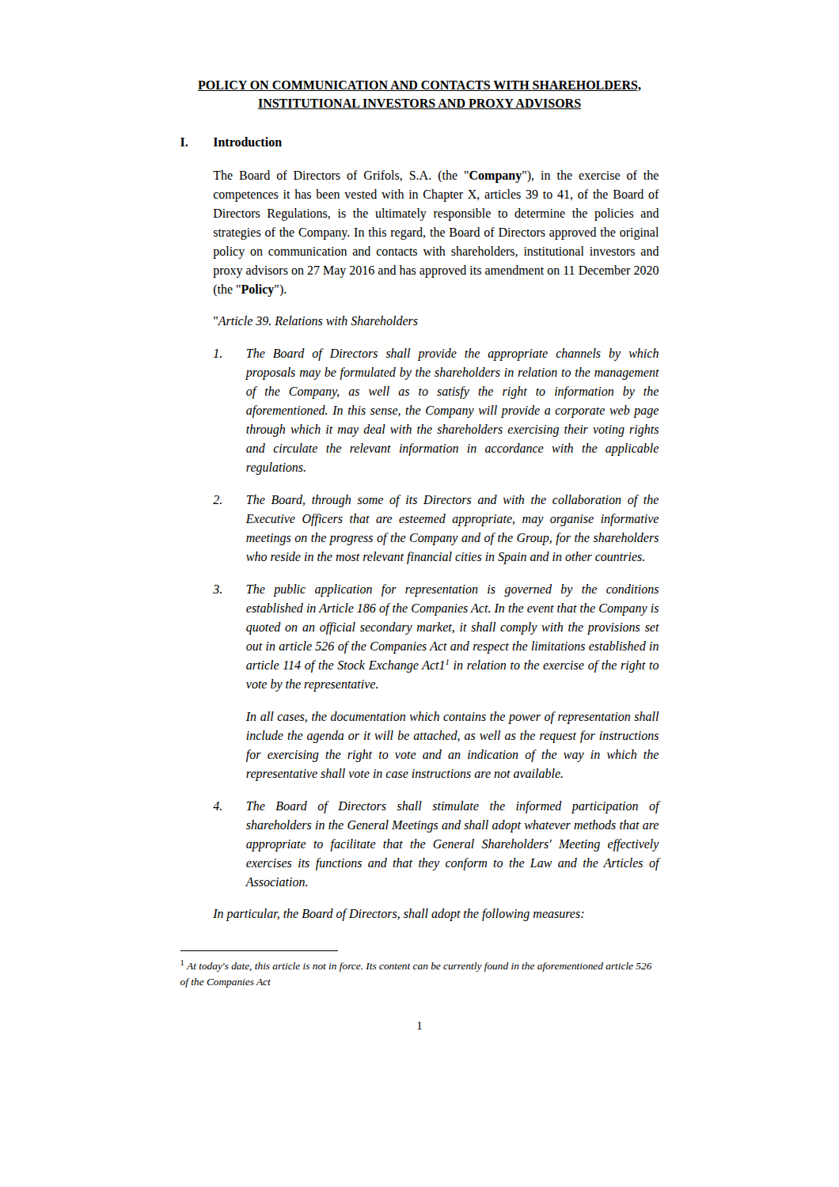Policy on Communication and Contacts with Shareholders,
Institutional Investors and Proxy Advisors
I. Introduction
The Board of Directors of Grifols, S.A. (the "Company"), in the exercise of the competences it has been vested with in Chapter X, articles 39 to 41, of the Board of Directors Regulations, is the ultimately responsible to determine the policies and strategies of the Company. In this regard, the Board of Directors approved the original policy on communication and contacts with shareholders, institutional investors and proxy advisors on 27 May 2016 and has approved its amendment on 11 December 2020 (the "Policy").
"Article 39. Relations with Shareholders
1. The Board of Directors shall provide the appropriate channels by which proposals may be formulated by the shareholders in relation to the management of the Company, as well as to satisfy the right to information by the aforementioned. In this sense, the Company will provide a corporate web page through which it may deal with the shareholders exercising their voting rights and circulate the relevant information in accordance with the applicable regulations.
2. The Board, through some of its Directors and with the collaboration of the Executive Officers that are esteemed appropriate, may organise informative meetings on the progress of the Company and of the Group, for the shareholders who reside in the most relevant financial cities in Spain and in other countries.
3.
The public application for representation is governed by the conditions established in Article 186 of the Companies Act. In the event that the Company is quoted on an official secondary market, it shall comply with the provisions set out in article 526 of the Companies Act and respect the limitations established in article 114 of the Stock Exchange Act11 in relation to the exercise of the right to vote by the representative.
In all cases, the documentation which contains the power of representation shall include the agenda or it will be attached, as well as the request for instructions for exercising the right to vote and an indication of the way in which the representative shall vote in case instructions are not available.
4.
The Board of Directors shall stimulate the informed participation of shareholders in the General Meetings and shall adopt whatever methods that are appropriate to facilitate that the General Shareholders' Meeting effectively exercises its functions and that they conform to the Law and the Articles of Association.
In particular, the Board of Directors, shall adopt the following measures:
1 At today's date, this article is not in force. Its content can be currently found in the aforementioned article 526 of the Companies Act
1